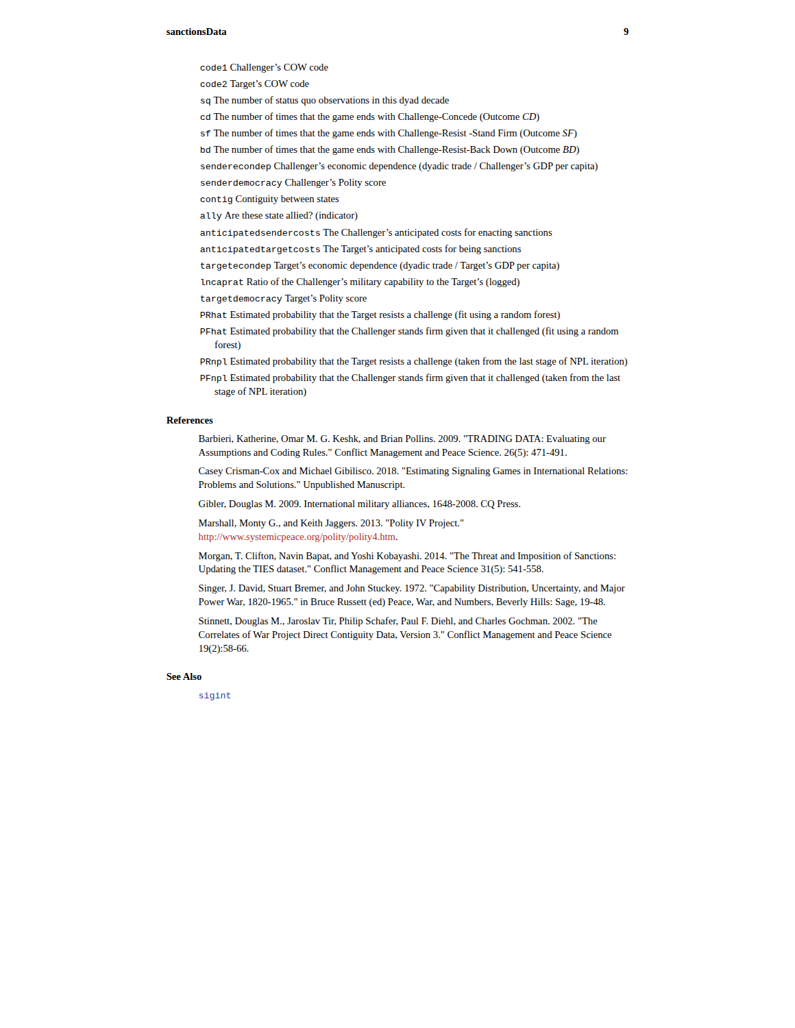sanctionsData 9
code1
Challenger’s COW code
code2
Target’s COW code
sq
The number of status quo observations in this dyad decade
cd
The number of times that the game ends with Challenge-Concede (Outcome CD)
sf
The number of times that the game ends with Challenge-Resist -Stand Firm (Outcome SF)
bd
The number of times that the game ends with Challenge-Resist-Back Down (Outcome BD)
senderecondep
Challenger’s economic dependence (dyadic trade / Challenger’s GDP per capita)
senderdemocracy
Challenger’s Polity score
contig
Contiguity between states
ally
Are these state allied? (indicator)
anticipatedsendercosts
The Challenger’s anticipated costs for enacting sanctions
anticipatedtargetcosts
The Target’s anticipated costs for being sanctions
targetecondep
Target’s economic dependence (dyadic trade / Target’s GDP per capita)
lncaprat
Ratio of the Challenger’s military capability to the Target’s (logged)
targetdemocracy
Target’s Polity score
PRhat
Estimated probability that the Target resists a challenge (fit using a random forest)
PFhat
Estimated probability that the Challenger stands firm given that it challenged (fit using a random forest)
PRnpl
Estimated probability that the Target resists a challenge (taken from the last stage of NPL iteration)
PFnpl
Estimated probability that the Challenger stands firm given that it challenged (taken from the last stage of NPL iteration)
References
Barbieri, Katherine, Omar M. G. Keshk, and Brian Pollins. 2009. "TRADING DATA: Evaluating our Assumptions and Coding Rules." Conflict Management and Peace Science. 26(5): 471-491.
Casey Crisman-Cox and Michael Gibilisco. 2018. "Estimating Signaling Games in International Relations: Problems and Solutions." Unpublished Manuscript.
Gibler, Douglas M. 2009. International military alliances, 1648-2008. CQ Press.
Marshall, Monty G., and Keith Jaggers. 2013. "Polity IV Project." http://www.systemicpeace.org/polity/polity4.htm.
Morgan, T. Clifton, Navin Bapat, and Yoshi Kobayashi. 2014. "The Threat and Imposition of Sanctions: Updating the TIES dataset." Conflict Management and Peace Science 31(5): 541-558.
Singer, J. David, Stuart Bremer, and John Stuckey. 1972. "Capability Distribution, Uncertainty, and Major Power War, 1820-1965." in Bruce Russett (ed) Peace, War, and Numbers, Beverly Hills: Sage, 19-48.
Stinnett, Douglas M., Jaroslav Tir, Philip Schafer, Paul F. Diehl, and Charles Gochman. 2002. "The Correlates of War Project Direct Contiguity Data, Version 3." Conflict Management and Peace Science 19(2):58-66.
See Also
sigint